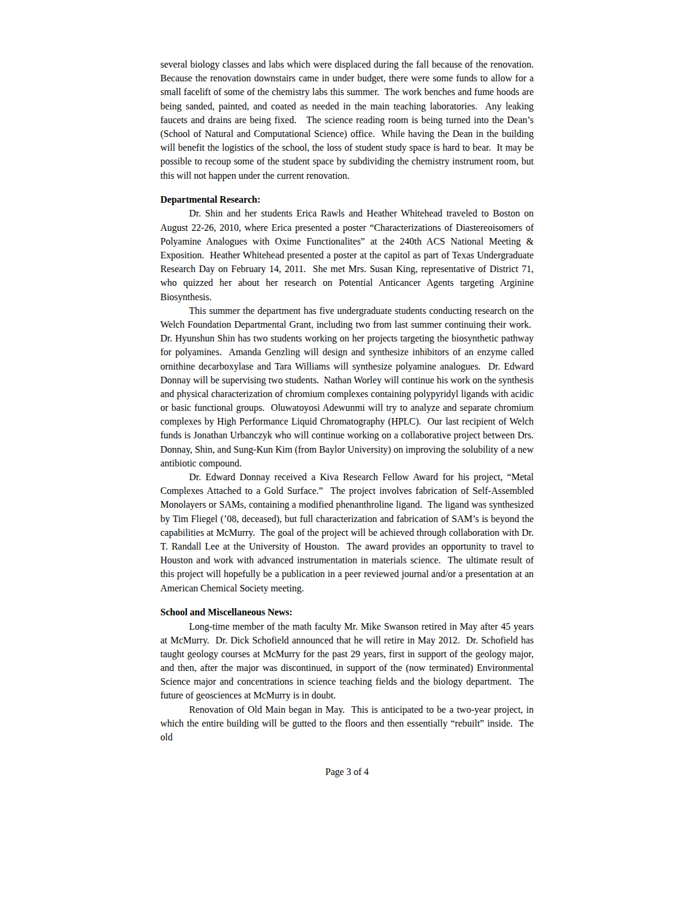several biology classes and labs which were displaced during the fall because of the renovation. Because the renovation downstairs came in under budget, there were some funds to allow for a small facelift of some of the chemistry labs this summer. The work benches and fume hoods are being sanded, painted, and coated as needed in the main teaching laboratories. Any leaking faucets and drains are being fixed. The science reading room is being turned into the Dean’s (School of Natural and Computational Science) office. While having the Dean in the building will benefit the logistics of the school, the loss of student study space is hard to bear. It may be possible to recoup some of the student space by subdividing the chemistry instrument room, but this will not happen under the current renovation.
Departmental Research:
Dr. Shin and her students Erica Rawls and Heather Whitehead traveled to Boston on August 22-26, 2010, where Erica presented a poster “Characterizations of Diastereoisomers of Polyamine Analogues with Oxime Functionalites” at the 240th ACS National Meeting & Exposition. Heather Whitehead presented a poster at the capitol as part of Texas Undergraduate Research Day on February 14, 2011. She met Mrs. Susan King, representative of District 71, who quizzed her about her research on Potential Anticancer Agents targeting Arginine Biosynthesis.
This summer the department has five undergraduate students conducting research on the Welch Foundation Departmental Grant, including two from last summer continuing their work. Dr. Hyunshun Shin has two students working on her projects targeting the biosynthetic pathway for polyamines. Amanda Genzling will design and synthesize inhibitors of an enzyme called ornithine decarboxylase and Tara Williams will synthesize polyamine analogues. Dr. Edward Donnay will be supervising two students. Nathan Worley will continue his work on the synthesis and physical characterization of chromium complexes containing polypyridyl ligands with acidic or basic functional groups. Oluwatoyosi Adewunmi will try to analyze and separate chromium complexes by High Performance Liquid Chromatography (HPLC). Our last recipient of Welch funds is Jonathan Urbanczyk who will continue working on a collaborative project between Drs. Donnay, Shin, and Sung-Kun Kim (from Baylor University) on improving the solubility of a new antibiotic compound.
Dr. Edward Donnay received a Kiva Research Fellow Award for his project, “Metal Complexes Attached to a Gold Surface.” The project involves fabrication of Self-Assembled Monolayers or SAMs, containing a modified phenanthroline ligand. The ligand was synthesized by Tim Fliegel (’08, deceased), but full characterization and fabrication of SAM’s is beyond the capabilities at McMurry. The goal of the project will be achieved through collaboration with Dr. T. Randall Lee at the University of Houston. The award provides an opportunity to travel to Houston and work with advanced instrumentation in materials science. The ultimate result of this project will hopefully be a publication in a peer reviewed journal and/or a presentation at an American Chemical Society meeting.
School and Miscellaneous News:
Long-time member of the math faculty Mr. Mike Swanson retired in May after 45 years at McMurry. Dr. Dick Schofield announced that he will retire in May 2012. Dr. Schofield has taught geology courses at McMurry for the past 29 years, first in support of the geology major, and then, after the major was discontinued, in support of the (now terminated) Environmental Science major and concentrations in science teaching fields and the biology department. The future of geosciences at McMurry is in doubt.
Renovation of Old Main began in May. This is anticipated to be a two-year project, in which the entire building will be gutted to the floors and then essentially “rebuilt” inside. The old
Page 3 of 4